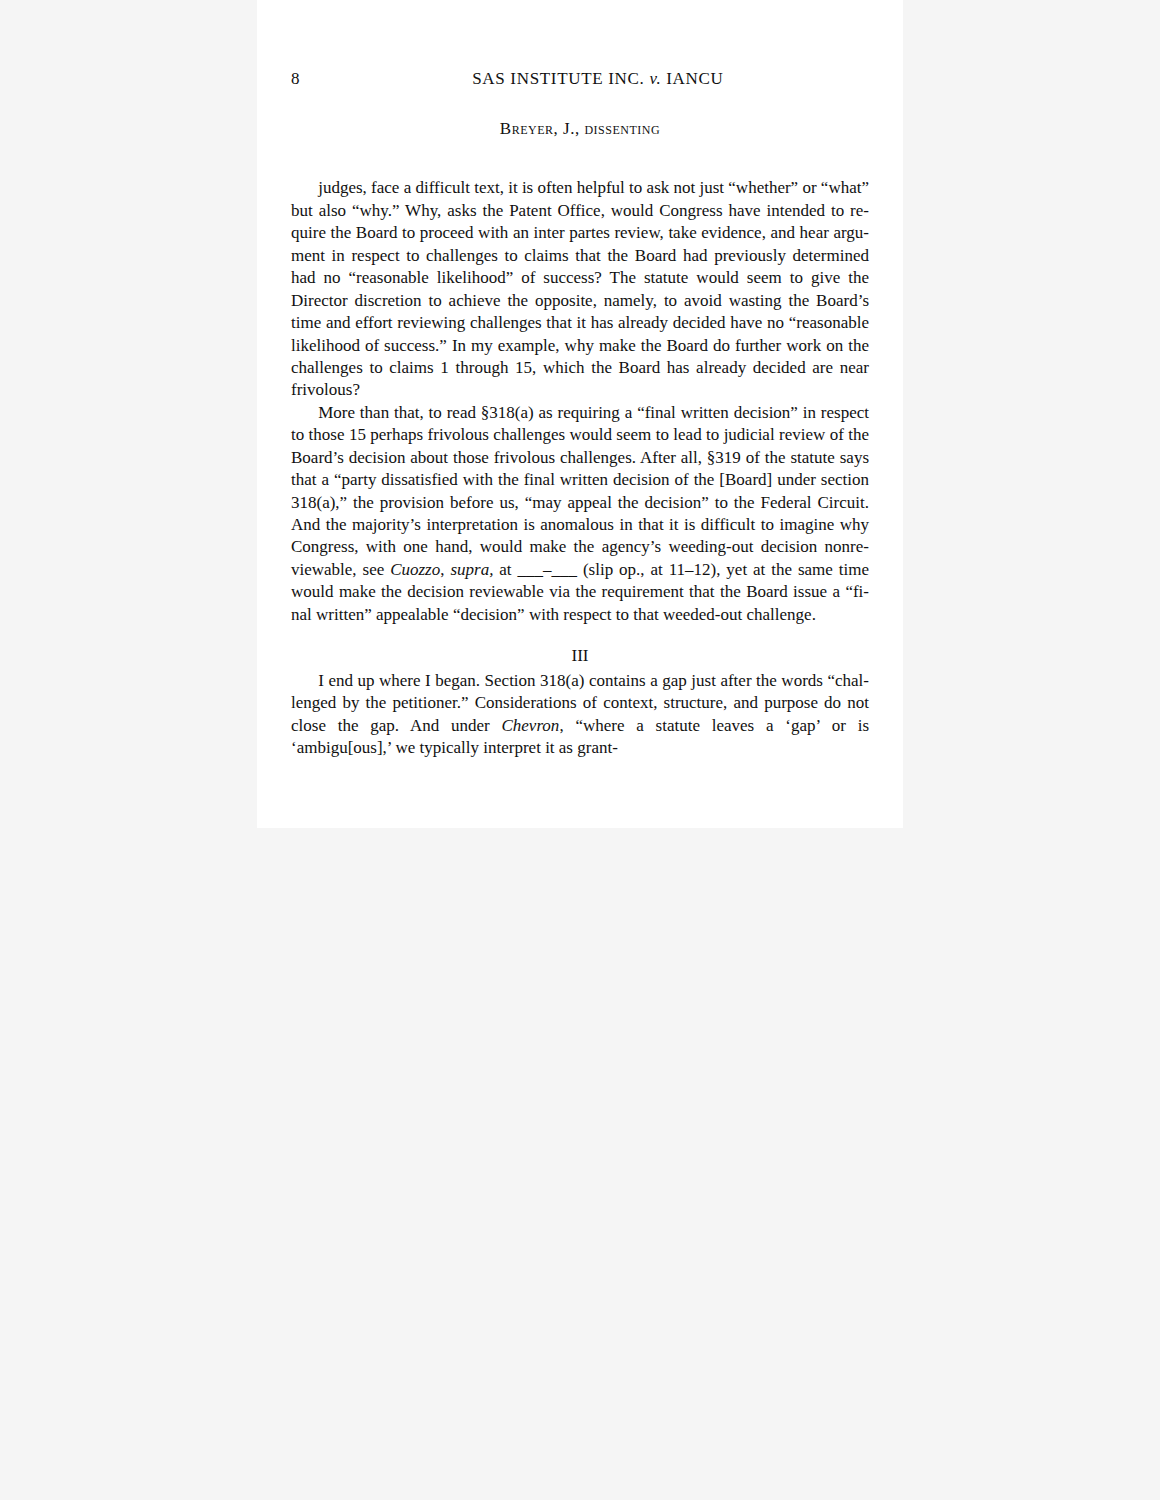8 SAS INSTITUTE INC. v. IANCU
Breyer, J., dissenting
judges, face a difficult text, it is often helpful to ask not just “whether” or “what” but also “why.” Why, asks the Patent Office, would Congress have intended to require the Board to proceed with an inter partes review, take evidence, and hear argument in respect to challenges to claims that the Board had previously determined had no “reasonable likelihood” of success? The statute would seem to give the Director discretion to achieve the opposite, namely, to avoid wasting the Board’s time and effort reviewing challenges that it has already decided have no “reasonable likelihood of success.” In my example, why make the Board do further work on the challenges to claims 1 through 15, which the Board has already decided are near frivolous?
More than that, to read §318(a) as requiring a “final written decision” in respect to those 15 perhaps frivolous challenges would seem to lead to judicial review of the Board’s decision about those frivolous challenges. After all, §319 of the statute says that a “party dissatisfied with the final written decision of the [Board] under section 318(a),” the provision before us, “may appeal the decision” to the Federal Circuit. And the majority’s interpretation is anomalous in that it is difficult to imagine why Congress, with one hand, would make the agency’s weeding-out decision nonreviewable, see Cuozzo, supra, at ___–___ (slip op., at 11–12), yet at the same time would make the decision reviewable via the requirement that the Board issue a “final written” appealable “decision” with respect to that weeded-out challenge.
III
I end up where I began. Section 318(a) contains a gap just after the words “challenged by the petitioner.” Considerations of context, structure, and purpose do not close the gap. And under Chevron, “where a statute leaves a ‘gap’ or is ‘ambigu[ous],’ we typically interpret it as grant-